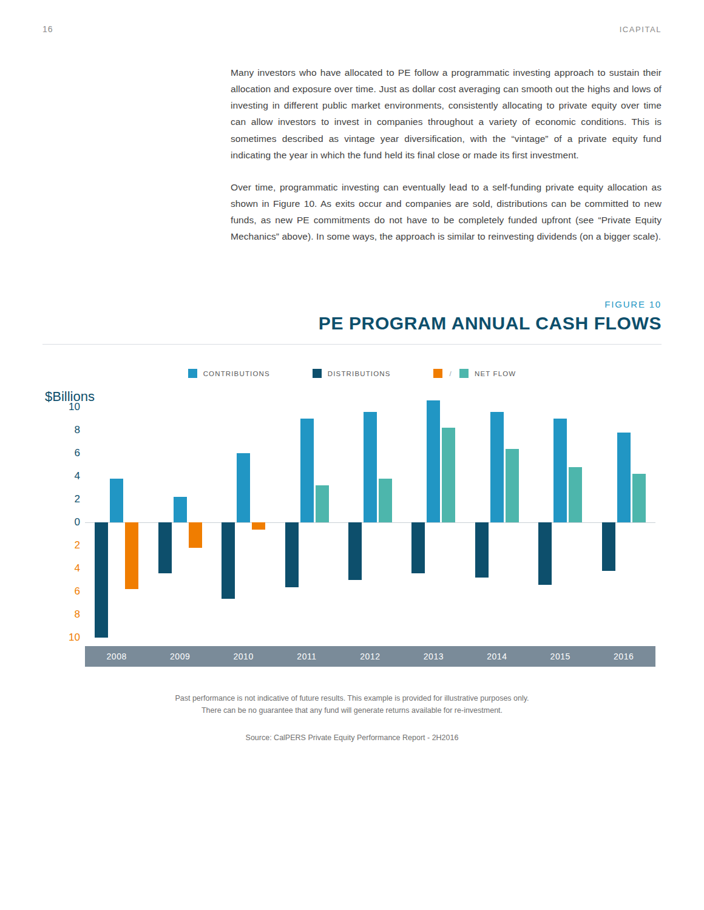16 ICAPITAL
Many investors who have allocated to PE follow a programmatic investing approach to sustain their allocation and exposure over time. Just as dollar cost averaging can smooth out the highs and lows of investing in different public market environments, consistently allocating to private equity over time can allow investors to invest in companies throughout a variety of economic conditions. This is sometimes described as vintage year diversification, with the “vintage” of a private equity fund indicating the year in which the fund held its final close or made its first investment.
Over time, programmatic investing can eventually lead to a self-funding private equity allocation as shown in Figure 10. As exits occur and companies are sold, distributions can be committed to new funds, as new PE commitments do not have to be completely funded upfront (see “Private Equity Mechanics” above). In some ways, the approach is similar to reinvesting dividends (on a bigger scale).
FIGURE 10
PE PROGRAM ANNUAL CASH FLOWS
CONTRIBUTIONS
DISTRIBUTIONS
/ NET FLOW
$Billions
10
8
6
4
2
0
2
4
6
8
10
2008
2009
2010
2011
2012
2013
2014
2015
2016
Past performance is not indicative of future results. This example is provided for illustrative purposes only.
There can be no guarantee that any fund will generate returns available for re-investment.
Source: CalPERS Private Equity Performance Report - 2H2016